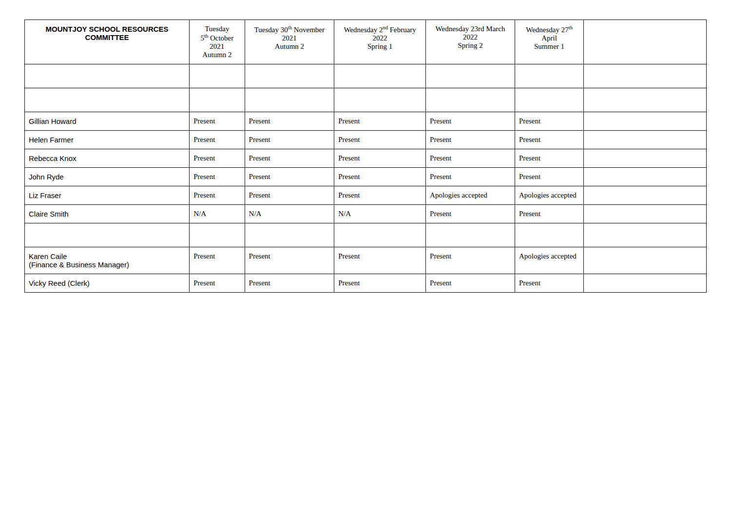| MOUNTJOY SCHOOL RESOURCES COMMITTEE | Tuesday 5 th October 2021 Autumn 2 | Tuesday 30 th November 2021 Autumn 2 | Wednesday 2 nd February 2022 Spring 1 | Wednesday 23rd March 2022 Spring 2 | Wednesday 27 th April Summer 1 | |
| --- | --- | --- | --- | --- | --- | --- |
| Gillian Howard | Present | Present | Present | Present | Present | |
| Helen Farmer | Present | Present | Present | Present | Present | |
| Rebecca Knox | Present | Present | Present | Present | Present | |
| John Ryde | Present | Present | Present | Present | Present | |
| Liz Fraser | Present | Present | Present | Apologies accepted | Apologies accepted | |
| Claire Smith | N/A | N/A | N/A | Present | Present | |
| Karen Caile (Finance & Business Manager) | Present | Present | Present | Present | Apologies accepted | |
| Vicky Reed (Clerk) | Present | Present | Present | Present | Present | |